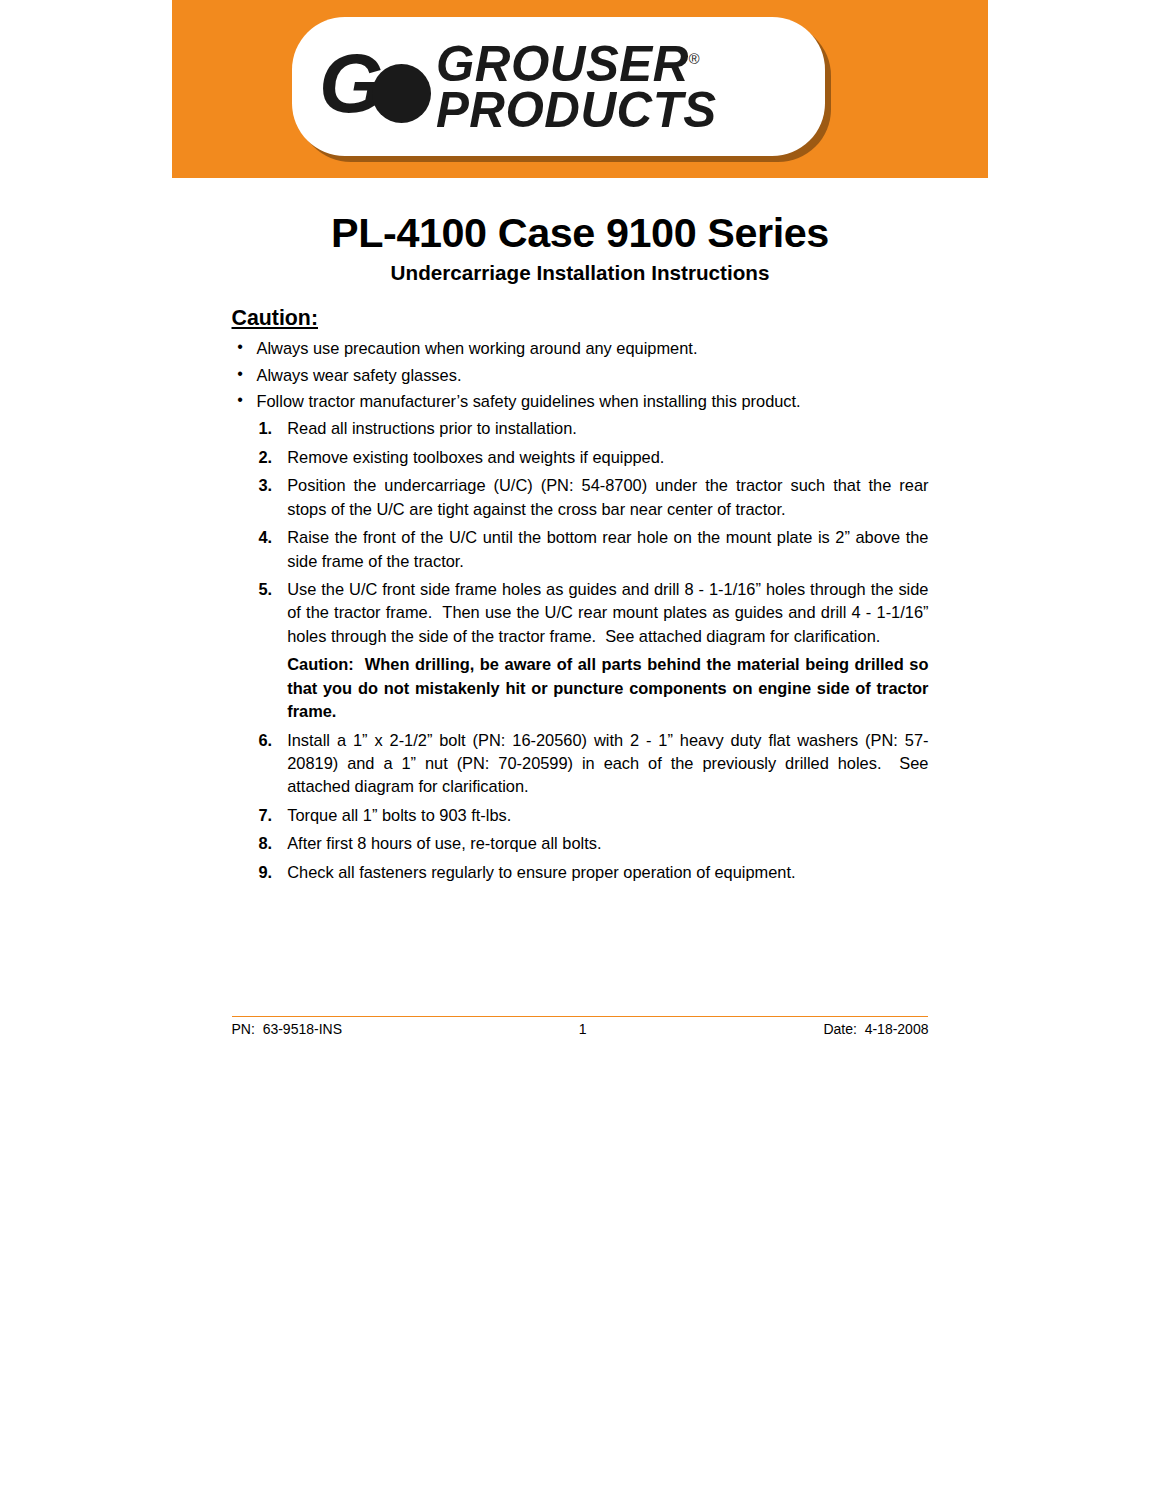G
GROUSER®
PRODUCTS
PL-4100 Case 9100 Series
Undercarriage Installation Instructions
Caution:
Always use precaution when working around any equipment.
Always wear safety glasses.
Follow tractor manufacturer’s safety guidelines when installing this product.
Read all instructions prior to installation.
Remove existing toolboxes and weights if equipped.
Position the undercarriage (U/C) (PN: 54-8700) under the tractor such that the rear stops of the U/C are tight against the cross bar near center of tractor.
Raise the front of the U/C until the bottom rear hole on the mount plate is 2” above the side frame of the tractor.
Use the U/C front side frame holes as guides and drill 8 - 1-1/16” holes through the side of the tractor frame. Then use the U/C rear mount plates as guides and drill 4 - 1-1/16” holes through the side of the tractor frame. See attached diagram for clarification. Caution: When drilling, be aware of all parts behind the material being drilled so that you do not mistakenly hit or puncture components on engine side of tractor frame.
Install a 1” x 2-1/2” bolt (PN: 16-20560) with 2 - 1” heavy duty flat washers (PN: 57-20819) and a 1” nut (PN: 70-20599) in each of the previously drilled holes. See attached diagram for clarification.
Torque all 1” bolts to 903 ft-lbs.
After first 8 hours of use, re-torque all bolts.
Check all fasteners regularly to ensure proper operation of equipment.
PN: 63-9518-INS
1
Date: 4-18-2008